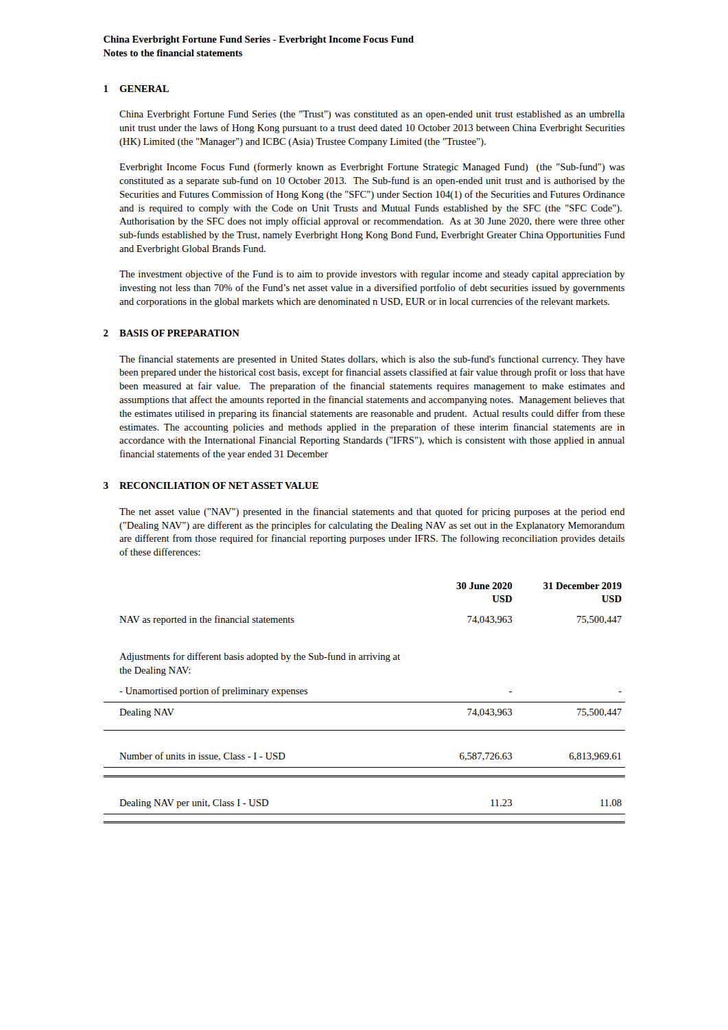China Everbright Fortune Fund Series - Everbright Income Focus Fund
Notes to the financial statements
1 GENERAL
China Everbright Fortune Fund Series (the "Trust") was constituted as an open-ended unit trust established as an umbrella unit trust under the laws of Hong Kong pursuant to a trust deed dated 10 October 2013 between China Everbright Securities (HK) Limited (the "Manager") and ICBC (Asia) Trustee Company Limited (the "Trustee").
Everbright Income Focus Fund (formerly known as Everbright Fortune Strategic Managed Fund) (the "Sub-fund") was constituted as a separate sub-fund on 10 October 2013. The Sub-fund is an open-ended unit trust and is authorised by the Securities and Futures Commission of Hong Kong (the "SFC") under Section 104(1) of the Securities and Futures Ordinance and is required to comply with the Code on Unit Trusts and Mutual Funds established by the SFC (the "SFC Code"). Authorisation by the SFC does not imply official approval or recommendation. As at 30 June 2020, there were three other sub-funds established by the Trust, namely Everbright Hong Kong Bond Fund, Everbright Greater China Opportunities Fund and Everbright Global Brands Fund.
The investment objective of the Fund is to aim to provide investors with regular income and steady capital appreciation by investing not less than 70% of the Fund’s net asset value in a diversified portfolio of debt securities issued by governments and corporations in the global markets which are denominated n USD, EUR or in local currencies of the relevant markets.
2 BASIS OF PREPARATION
The financial statements are presented in United States dollars, which is also the sub-fund's functional currency. They have been prepared under the historical cost basis, except for financial assets classified at fair value through profit or loss that have been measured at fair value. The preparation of the financial statements requires management to make estimates and assumptions that affect the amounts reported in the financial statements and accompanying notes. Management believes that the estimates utilised in preparing its financial statements are reasonable and prudent. Actual results could differ from these estimates. The accounting policies and methods applied in the preparation of these interim financial statements are in accordance with the International Financial Reporting Standards ("IFRS"), which is consistent with those applied in annual financial statements of the year ended 31 December
3 RECONCILIATION OF NET ASSET VALUE
The net asset value ("NAV") presented in the financial statements and that quoted for pricing purposes at the period end ("Dealing NAV") are different as the principles for calculating the Dealing NAV as set out in the Explanatory Memorandum are different from those required for financial reporting purposes under IFRS. The following reconciliation provides details of these differences:
| | 30 June 2020 USD | 31 December 2019 USD |
| --- | --- | --- |
| NAV as reported in the financial statements | 74,043,963 | 75,500,447 |
| Adjustments for different basis adopted by the Sub-fund in arriving at the Dealing NAV: | | |
| - Unamortised portion of preliminary expenses | - | - |
| Dealing NAV | 74,043,963 | 75,500,447 |
| Number of units in issue, Class - I - USD | 6,587,726.63 | 6,813,969.61 |
| Dealing NAV per unit, Class I - USD | 11.23 | 11.08 |